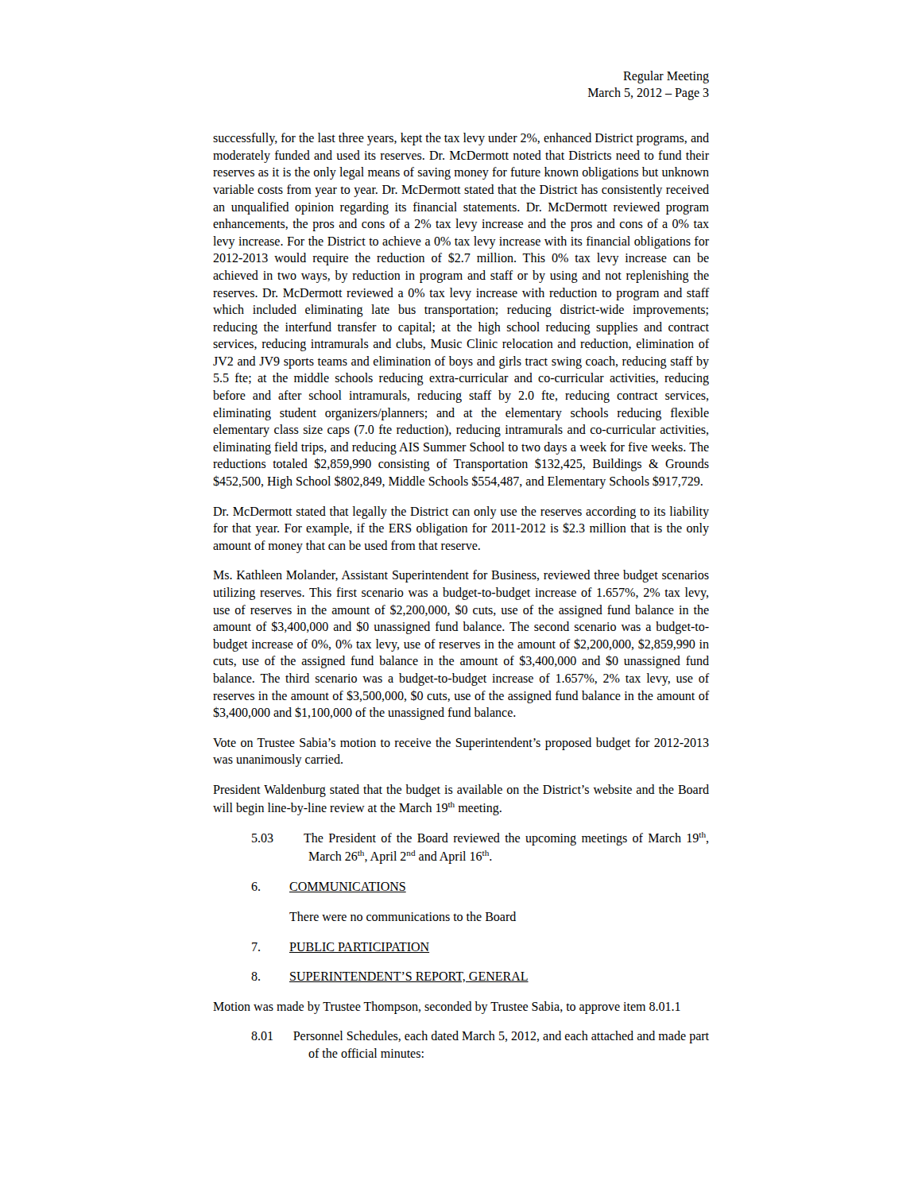Regular Meeting
March 5, 2012 – Page 3
successfully, for the last three years, kept the tax levy under 2%, enhanced District programs, and moderately funded and used its reserves. Dr. McDermott noted that Districts need to fund their reserves as it is the only legal means of saving money for future known obligations but unknown variable costs from year to year. Dr. McDermott stated that the District has consistently received an unqualified opinion regarding its financial statements. Dr. McDermott reviewed program enhancements, the pros and cons of a 2% tax levy increase and the pros and cons of a 0% tax levy increase. For the District to achieve a 0% tax levy increase with its financial obligations for 2012-2013 would require the reduction of $2.7 million. This 0% tax levy increase can be achieved in two ways, by reduction in program and staff or by using and not replenishing the reserves. Dr. McDermott reviewed a 0% tax levy increase with reduction to program and staff which included eliminating late bus transportation; reducing district-wide improvements; reducing the interfund transfer to capital; at the high school reducing supplies and contract services, reducing intramurals and clubs, Music Clinic relocation and reduction, elimination of JV2 and JV9 sports teams and elimination of boys and girls tract swing coach, reducing staff by 5.5 fte; at the middle schools reducing extra-curricular and co-curricular activities, reducing before and after school intramurals, reducing staff by 2.0 fte, reducing contract services, eliminating student organizers/planners; and at the elementary schools reducing flexible elementary class size caps (7.0 fte reduction), reducing intramurals and co-curricular activities, eliminating field trips, and reducing AIS Summer School to two days a week for five weeks. The reductions totaled $2,859,990 consisting of Transportation $132,425, Buildings & Grounds $452,500, High School $802,849, Middle Schools $554,487, and Elementary Schools $917,729.
Dr. McDermott stated that legally the District can only use the reserves according to its liability for that year. For example, if the ERS obligation for 2011-2012 is $2.3 million that is the only amount of money that can be used from that reserve.
Ms. Kathleen Molander, Assistant Superintendent for Business, reviewed three budget scenarios utilizing reserves. This first scenario was a budget-to-budget increase of 1.657%, 2% tax levy, use of reserves in the amount of $2,200,000, $0 cuts, use of the assigned fund balance in the amount of $3,400,000 and $0 unassigned fund balance. The second scenario was a budget-to-budget increase of 0%, 0% tax levy, use of reserves in the amount of $2,200,000, $2,859,990 in cuts, use of the assigned fund balance in the amount of $3,400,000 and $0 unassigned fund balance. The third scenario was a budget-to-budget increase of 1.657%, 2% tax levy, use of reserves in the amount of $3,500,000, $0 cuts, use of the assigned fund balance in the amount of $3,400,000 and $1,100,000 of the unassigned fund balance.
Vote on Trustee Sabia’s motion to receive the Superintendent’s proposed budget for 2012-2013 was unanimously carried.
President Waldenburg stated that the budget is available on the District’s website and the Board will begin line-by-line review at the March 19th meeting.
5.03 The President of the Board reviewed the upcoming meetings of March 19th, March 26th, April 2nd and April 16th.
6. COMMUNICATIONS
There were no communications to the Board
7. PUBLIC PARTICIPATION
8. SUPERINTENDENT’S REPORT, GENERAL
Motion was made by Trustee Thompson, seconded by Trustee Sabia, to approve item 8.01.1
8.01 Personnel Schedules, each dated March 5, 2012, and each attached and made part of the official minutes: